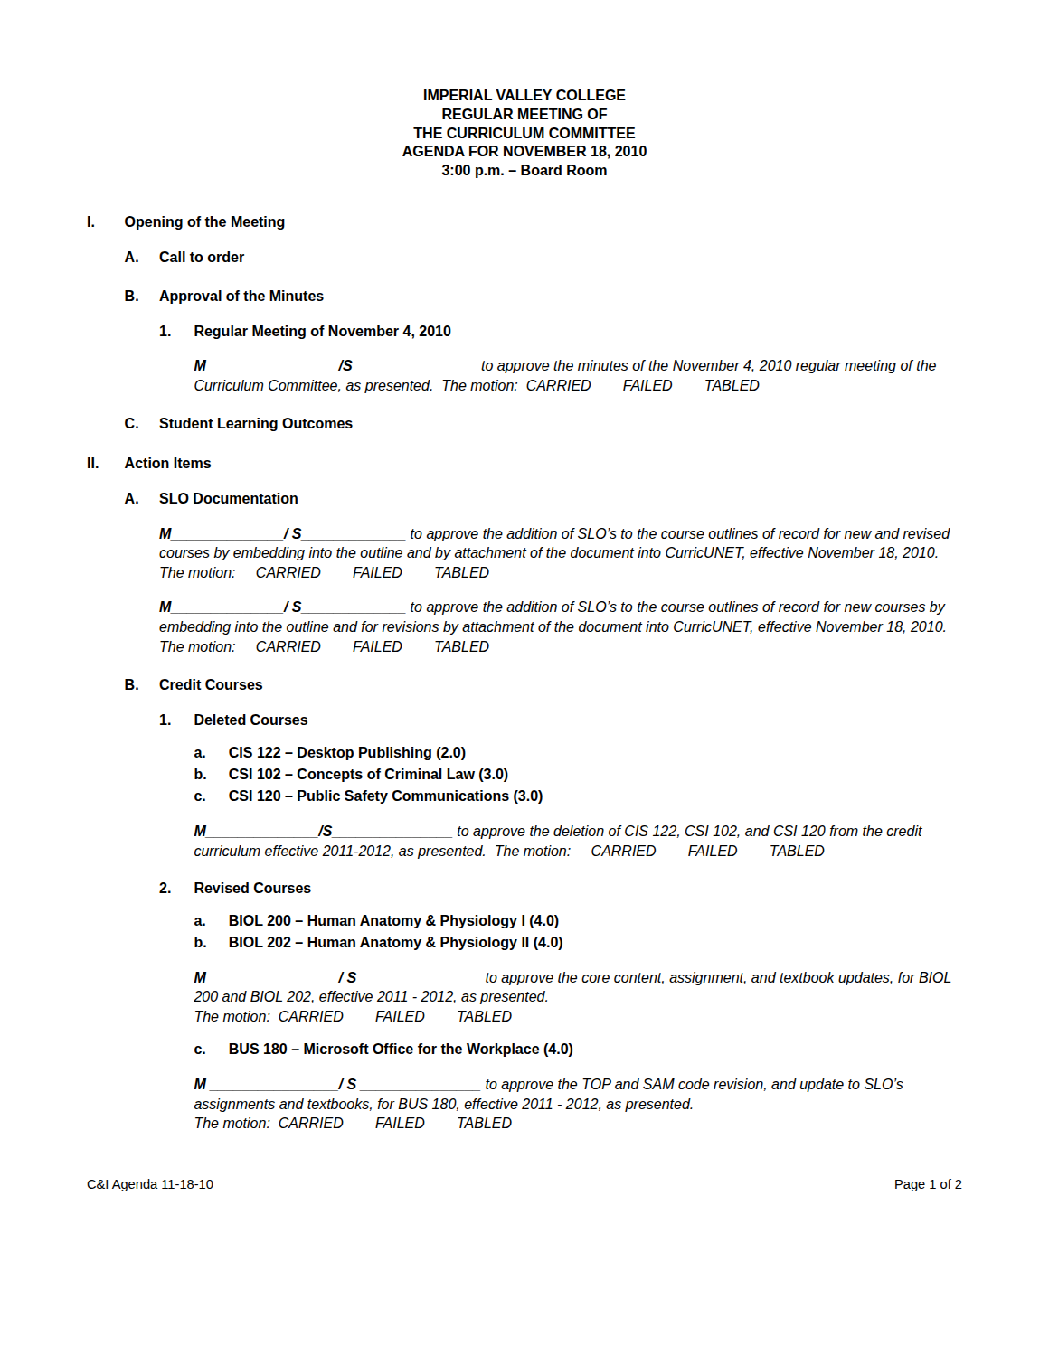IMPERIAL VALLEY COLLEGE
REGULAR MEETING OF
THE CURRICULUM COMMITTEE
AGENDA FOR NOVEMBER 18, 2010
3:00 p.m. – Board Room
I. Opening of the Meeting
A. Call to order
B. Approval of the Minutes
1. Regular Meeting of November 4, 2010
M ________________/S _______________ to approve the minutes of the November 4, 2010 regular meeting of the Curriculum Committee, as presented. The motion: CARRIED FAILED TABLED
C. Student Learning Outcomes
II. Action Items
A. SLO Documentation
M______________/ S_____________ to approve the addition of SLO’s to the course outlines of record for new and revised courses by embedding into the outline and by attachment of the document into CurricUNET, effective November 18, 2010. The motion: CARRIED FAILED TABLED
M______________/ S_____________ to approve the addition of SLO’s to the course outlines of record for new courses by embedding into the outline and for revisions by attachment of the document into CurricUNET, effective November 18, 2010. The motion: CARRIED FAILED TABLED
B. Credit Courses
1. Deleted Courses
a. CIS 122 – Desktop Publishing (2.0)
b. CSI 102 – Concepts of Criminal Law (3.0)
c. CSI 120 – Public Safety Communications (3.0)
M______________/S_______________ to approve the deletion of CIS 122, CSI 102, and CSI 120 from the credit curriculum effective 2011-2012, as presented. The motion: CARRIED FAILED TABLED
2. Revised Courses
a. BIOL 200 – Human Anatomy & Physiology I (4.0)
b. BIOL 202 – Human Anatomy & Physiology II (4.0)
M ________________/ S _______________ to approve the core content, assignment, and textbook updates, for BIOL 200 and BIOL 202, effective 2011 - 2012, as presented.
The motion: CARRIED FAILED TABLED
c. BUS 180 – Microsoft Office for the Workplace (4.0)
M ________________/ S _______________ to approve the TOP and SAM code revision, and update to SLO’s assignments and textbooks, for BUS 180, effective 2011 - 2012, as presented.
The motion: CARRIED FAILED TABLED
C&I Agenda 11-18-10 Page 1 of 2